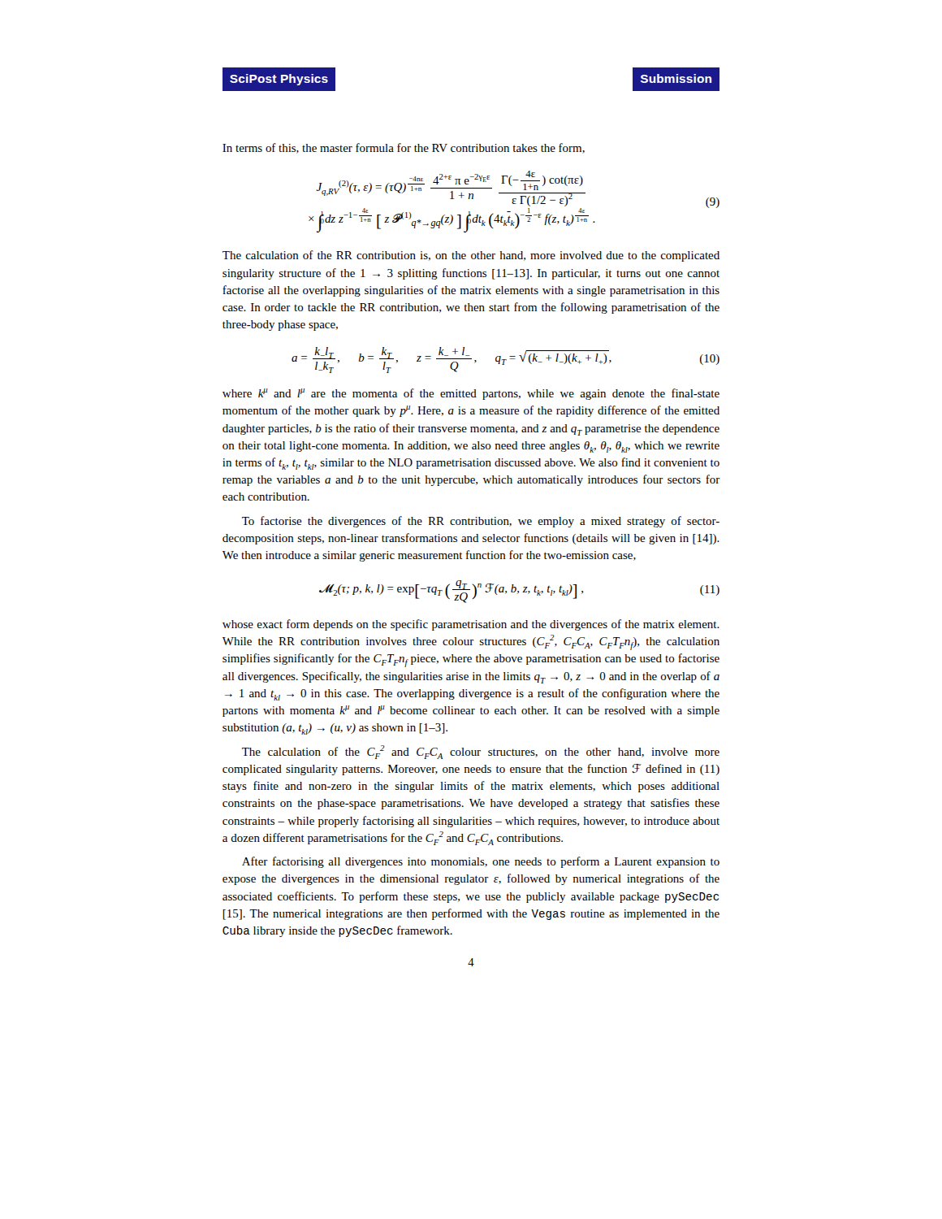SciPost Physics
Submission
In terms of this, the master formula for the RV contribution takes the form,
Jq,RV(2)(τ, ε) = (τQ)−4nε 1+n 42+ε π e−2γEε 1 + n Γ(−4ε 1+n) cot(πε) ε Γ(1/2 − ε)2
× ∫10 dz z−1−4ε 1+n [ z 𝓟(1)q*→gq(z) ] ∫10 dtk (4tk tk)−12−ε f(z, tk)4ε 1+n .
(9)
The calculation of the RR contribution is, on the other hand, more involved due to the complicated singularity structure of the 1 → 3 splitting functions [11–13]. In particular, it turns out one cannot factorise all the overlapping singularities of the matrix elements with a single parametrisation in this case. In order to tackle the RR contribution, we then start from the following parametrisation of the three-body phase space,
a = k−lT l−kT, b = kT lT, z = k− + l−Q, qT = √(k− + l−)(k+ + l+),
(10)
where kμ and lμ are the momenta of the emitted partons, while we again denote the final-state momentum of the mother quark by pμ. Here, a is a measure of the rapidity difference of the emitted daughter particles, b is the ratio of their transverse momenta, and z and qT parametrise the dependence on their total light-cone momenta. In addition, we also need three angles θk, θl, θkl, which we rewrite in terms of tk, tl, tkl, similar to the NLO parametrisation discussed above. We also find it convenient to remap the variables a and b to the unit hypercube, which automatically introduces four sectors for each contribution.
To factorise the divergences of the RR contribution, we employ a mixed strategy of sector-decomposition steps, non-linear transformations and selector functions (details will be given in [14]). We then introduce a similar generic measurement function for the two-emission case,
𝓜2(τ; p, k, l) = exp[−τqT (qT zQ)n ℱ(a, b, z, tk, tl, tkl)] ,
(11)
whose exact form depends on the specific parametrisation and the divergences of the matrix element. While the RR contribution involves three colour structures (CF2, CFCA, CFTFnf), the calculation simplifies significantly for the CFTFnf piece, where the above parametrisation can be used to factorise all divergences. Specifically, the singularities arise in the limits qT → 0, z → 0 and in the overlap of a → 1 and tkl → 0 in this case. The overlapping divergence is a result of the configuration where the partons with momenta kμ and lμ become collinear to each other. It can be resolved with a simple substitution (a, tkl) → (u, v) as shown in [1–3].
The calculation of the CF2 and CFCA colour structures, on the other hand, involve more complicated singularity patterns. Moreover, one needs to ensure that the function ℱ defined in (11) stays finite and non-zero in the singular limits of the matrix elements, which poses additional constraints on the phase-space parametrisations. We have developed a strategy that satisfies these constraints – while properly factorising all singularities – which requires, however, to introduce about a dozen different parametrisations for the CF2 and CFCA contributions.
After factorising all divergences into monomials, one needs to perform a Laurent expansion to expose the divergences in the dimensional regulator ε, followed by numerical integrations of the associated coefficients. To perform these steps, we use the publicly available package pySecDec [15]. The numerical integrations are then performed with the Vegas routine as implemented in the Cuba library inside the pySecDec framework.
4